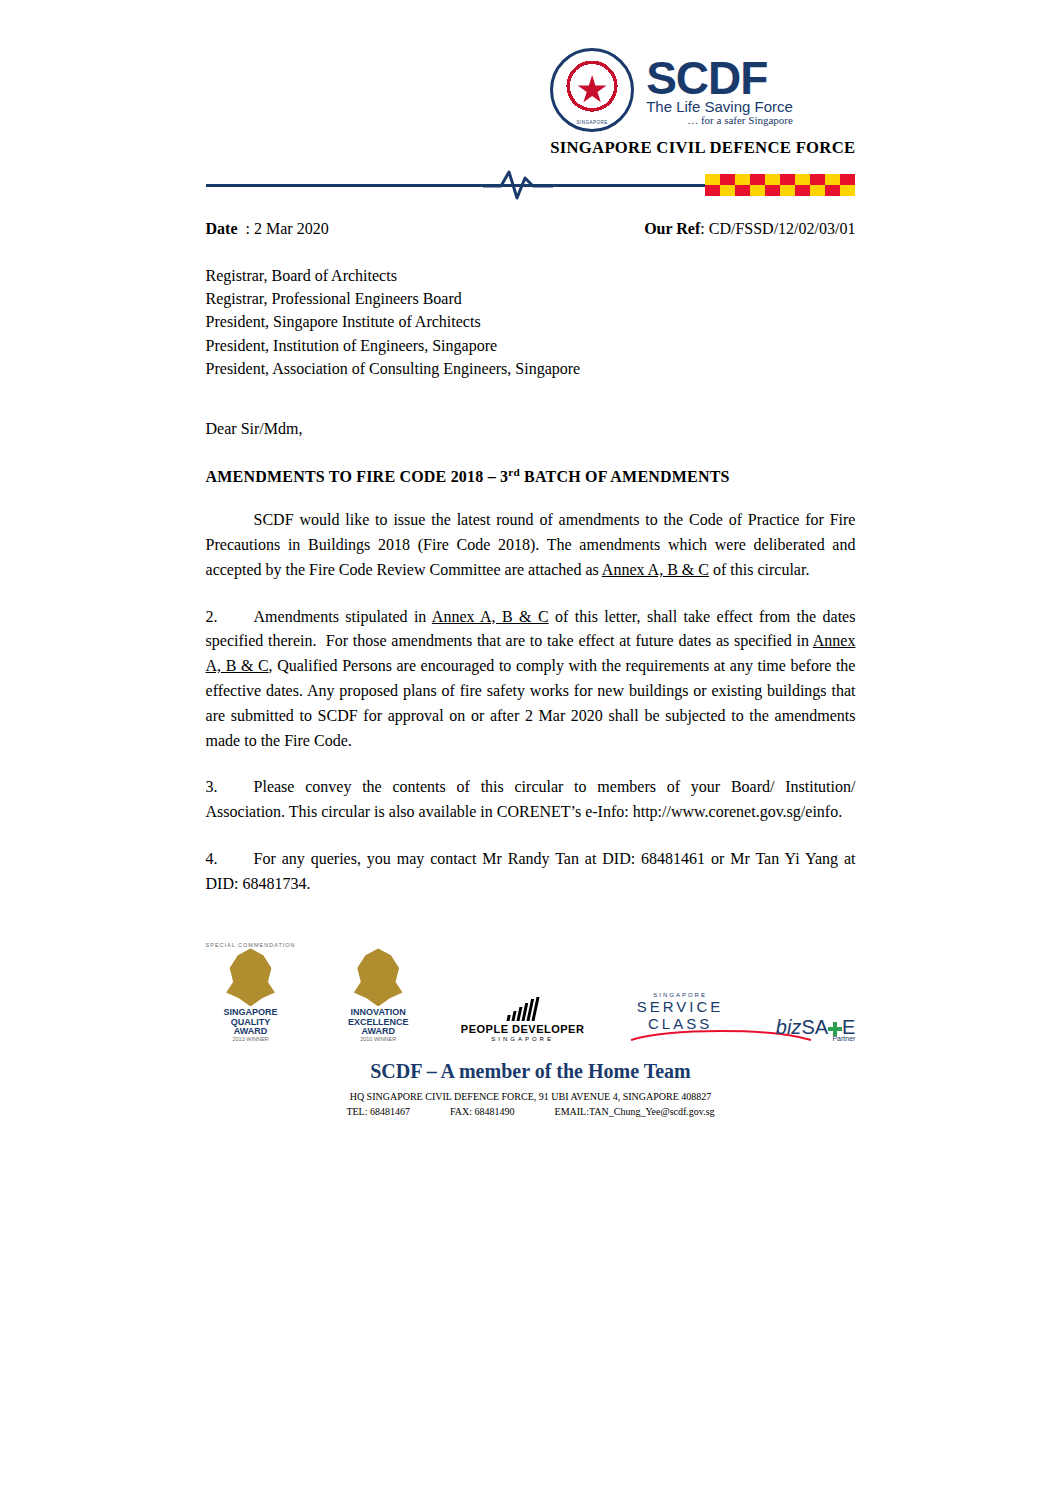SCDF The Life Saving Force … for a safer Singapore
SINGAPORE CIVIL DEFENCE FORCE
Date : 2 Mar 2020
Our Ref: CD/FSSD/12/02/03/01
Registrar, Board of Architects
Registrar, Professional Engineers Board
President, Singapore Institute of Architects
President, Institution of Engineers, Singapore
President, Association of Consulting Engineers, Singapore
Dear Sir/Mdm,
AMENDMENTS TO FIRE CODE 2018 – 3rd BATCH OF AMENDMENTS
SCDF would like to issue the latest round of amendments to the Code of Practice for Fire Precautions in Buildings 2018 (Fire Code 2018). The amendments which were deliberated and accepted by the Fire Code Review Committee are attached as Annex A, B & C of this circular.
2. Amendments stipulated in Annex A, B & C of this letter, shall take effect from the dates specified therein. For those amendments that are to take effect at future dates as specified in Annex A, B & C, Qualified Persons are encouraged to comply with the requirements at any time before the effective dates. Any proposed plans of fire safety works for new buildings or existing buildings that are submitted to SCDF for approval on or after 2 Mar 2020 shall be subjected to the amendments made to the Fire Code.
3. Please convey the contents of this circular to members of your Board/ Institution/ Association. This circular is also available in CORENET’s e-Info: http://www.corenet.gov.sg/einfo.
4. For any queries, you may contact Mr Randy Tan at DID: 68481461 or Mr Tan Yi Yang at DID: 68481734.
SPECIAL COMMENDATION
SINGAPORE
QUALITY
AWARD
2013 WINNER
INNOVATION
EXCELLENCE
AWARD
2010 WINNER
PEOPLE DEVELOPER
SINGAPORE
SINGAPORE
SERVICE
CLASS
biz SA E
Partner
SCDF – A member of the Home Team
HQ SINGAPORE CIVIL DEFENCE FORCE, 91 UBI AVENUE 4, SINGAPORE 408827
TEL: 68481467 FAX: 68481490 EMAIL:TAN_Chung_Yee@scdf.gov.sg